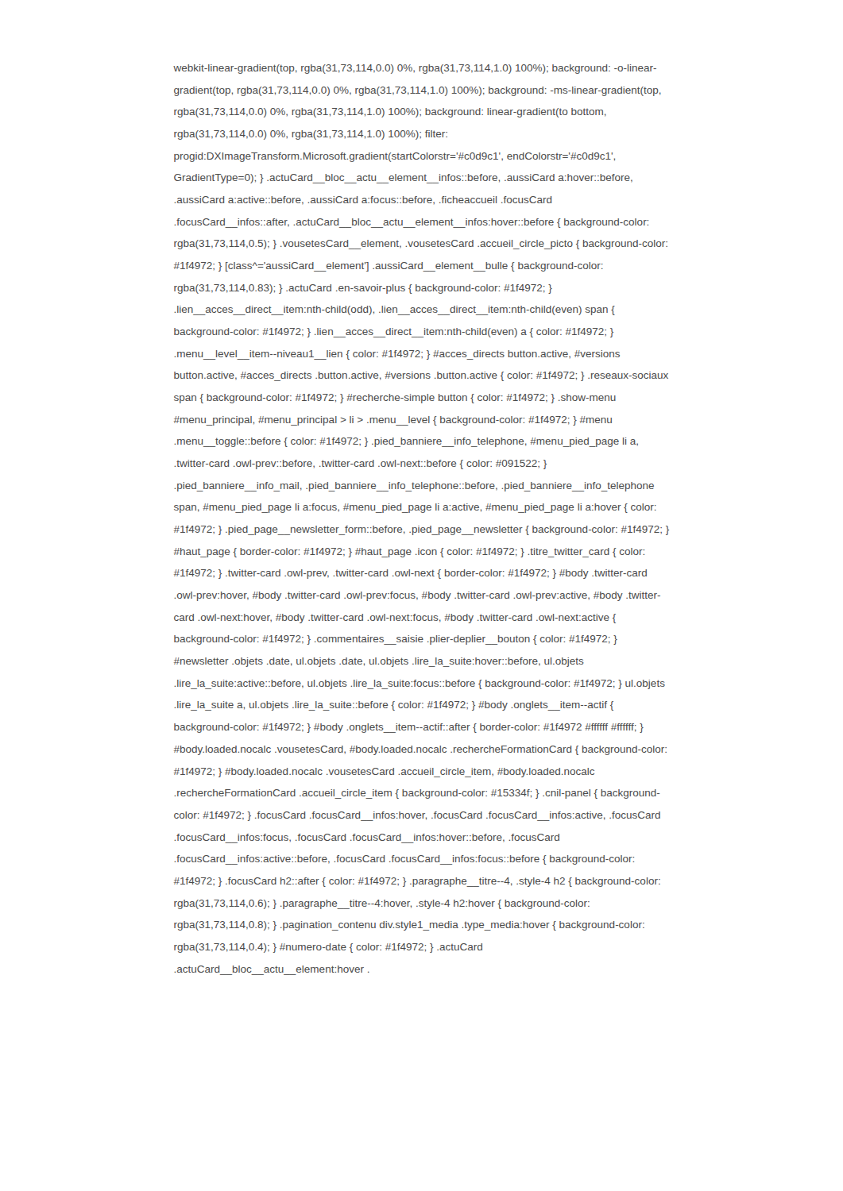webkit-linear-gradient(top, rgba(31,73,114,0.0) 0%, rgba(31,73,114,1.0) 100%); background: -o-linear-gradient(top, rgba(31,73,114,0.0) 0%, rgba(31,73,114,1.0) 100%); background: -ms-linear-gradient(top, rgba(31,73,114,0.0) 0%, rgba(31,73,114,1.0) 100%); background: linear-gradient(to bottom, rgba(31,73,114,0.0) 0%, rgba(31,73,114,1.0) 100%); filter: progid:DXImageTransform.Microsoft.gradient(startColorstr='#c0d9c1', endColorstr='#c0d9c1', GradientType=0); } .actuCard__bloc__actu__element__infos::before, .aussiCard a:hover::before, .aussiCard a:active::before, .aussiCard a:focus::before, .ficheaccueil .focusCard .focusCard__infos::after, .actuCard__bloc__actu__element__infos:hover::before { background-color: rgba(31,73,114,0.5); } .vousetesCard__element, .vousetesCard .accueil_circle_picto { background-color: #1f4972; } [class^='aussiCard__element'] .aussiCard__element__bulle { background-color: rgba(31,73,114,0.83); } .actuCard .en-savoir-plus { background-color: #1f4972; } .lien__acces__direct__item:nth-child(odd), .lien__acces__direct__item:nth-child(even) span { background-color: #1f4972; } .lien__acces__direct__item:nth-child(even) a { color: #1f4972; } .menu__level__item--niveau1__lien { color: #1f4972; } #acces_directs button.active, #versions button.active, #acces_directs .button.active, #versions .button.active { color: #1f4972; } .reseaux-sociaux span { background-color: #1f4972; } #recherche-simple button { color: #1f4972; } .show-menu #menu_principal, #menu_principal > li > .menu__level { background-color: #1f4972; } #menu .menu__toggle::before { color: #1f4972; } .pied_banniere__info_telephone, #menu_pied_page li a, .twitter-card .owl-prev::before, .twitter-card .owl-next::before { color: #091522; } .pied_banniere__info_mail, .pied_banniere__info_telephone::before, .pied_banniere__info_telephone span, #menu_pied_page li a:focus, #menu_pied_page li a:active, #menu_pied_page li a:hover { color: #1f4972; } .pied_page__newsletter_form::before, .pied_page__newsletter { background-color: #1f4972; } #haut_page { border-color: #1f4972; } #haut_page .icon { color: #1f4972; } .titre_twitter_card { color: #1f4972; } .twitter-card .owl-prev, .twitter-card .owl-next { border-color: #1f4972; } #body .twitter-card .owl-prev:hover, #body .twitter-card .owl-prev:focus, #body .twitter-card .owl-prev:active, #body .twitter-card .owl-next:hover, #body .twitter-card .owl-next:focus, #body .twitter-card .owl-next:active { background-color: #1f4972; } .commentaires__saisie .plier-deplier__bouton { color: #1f4972; } #newsletter .objets .date, ul.objets .date, ul.objets .lire_la_suite:hover::before, ul.objets .lire_la_suite:active::before, ul.objets .lire_la_suite:focus::before { background-color: #1f4972; } ul.objets .lire_la_suite a, ul.objets .lire_la_suite::before { color: #1f4972; } #body .onglets__item--actif { background-color: #1f4972; } #body .onglets__item--actif::after { border-color: #1f4972 #ffffff #ffffff; } #body.loaded.nocalc .vousetesCard, #body.loaded.nocalc .rechercheFormationCard { background-color: #1f4972; } #body.loaded.nocalc .vousetesCard .accueil_circle_item, #body.loaded.nocalc .rechercheFormationCard .accueil_circle_item { background-color: #15334f; } .cnil-panel { background-color: #1f4972; } .focusCard .focusCard__infos:hover, .focusCard .focusCard__infos:active, .focusCard .focusCard__infos:focus, .focusCard .focusCard__infos:hover::before, .focusCard .focusCard__infos:active::before, .focusCard .focusCard__infos:focus::before { background-color: #1f4972; } .focusCard h2::after { color: #1f4972; } .paragraphe__titre--4, .style-4 h2 { background-color: rgba(31,73,114,0.6); } .paragraphe__titre--4:hover, .style-4 h2:hover { background-color: rgba(31,73,114,0.8); } .pagination_contenu div.style1_media .type_media:hover { background-color: rgba(31,73,114,0.4); } #numero-date { color: #1f4972; } .actuCard .actuCard__bloc__actu__element:hover .